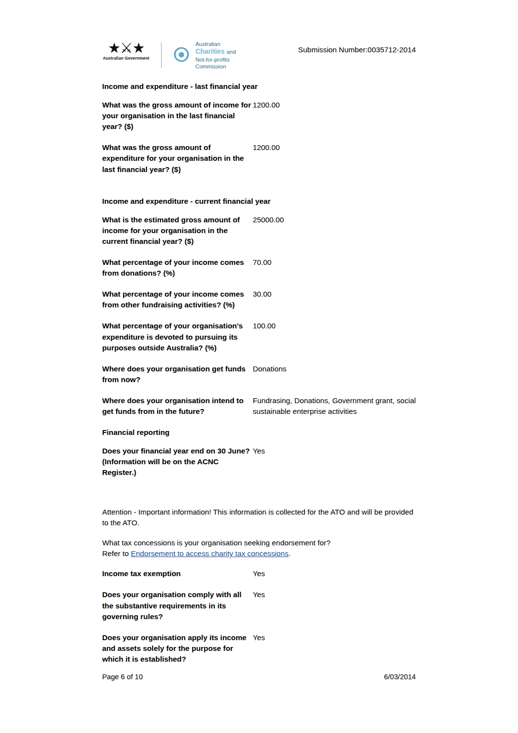★⚔★
Australian Government
⦿
Australian
Charities and
Not-for-profits
Commission
Submission Number:0035712-2014
Income and expenditure - last financial year
| What was the gross amount of income for your organisation in the last financial year? ($) | 1200.00 |
| What was the gross amount of expenditure for your organisation in the last financial year? ($) | 1200.00 |
Income and expenditure - current financial year
| What is the estimated gross amount of income for your organisation in the current financial year? ($) | 25000.00 |
| What percentage of your income comes from donations? (%) | 70.00 |
| What percentage of your income comes from other fundraising activities? (%) | 30.00 |
| What percentage of your organisation's expenditure is devoted to pursuing its purposes outside Australia? (%) | 100.00 |
| Where does your organisation get funds from now? | Donations |
| Where does your organisation intend to get funds from in the future? | Fundrasing, Donations, Government grant, social sustainable enterprise activities |
Financial reporting
| Does your financial year end on 30 June? (Information will be on the ACNC Register.) | Yes |
Attention - Important information! This information is collected for the ATO and will be provided to the ATO.
What tax concessions is your organisation seeking endorsement for?
Refer to Endorsement to access charity tax concessions.
| Income tax exemption | Yes |
| Does your organisation comply with all the substantive requirements in its governing rules? | Yes |
| Does your organisation apply its income and assets solely for the purpose for which it is established? | Yes |
Page 6 of 10
6/03/2014